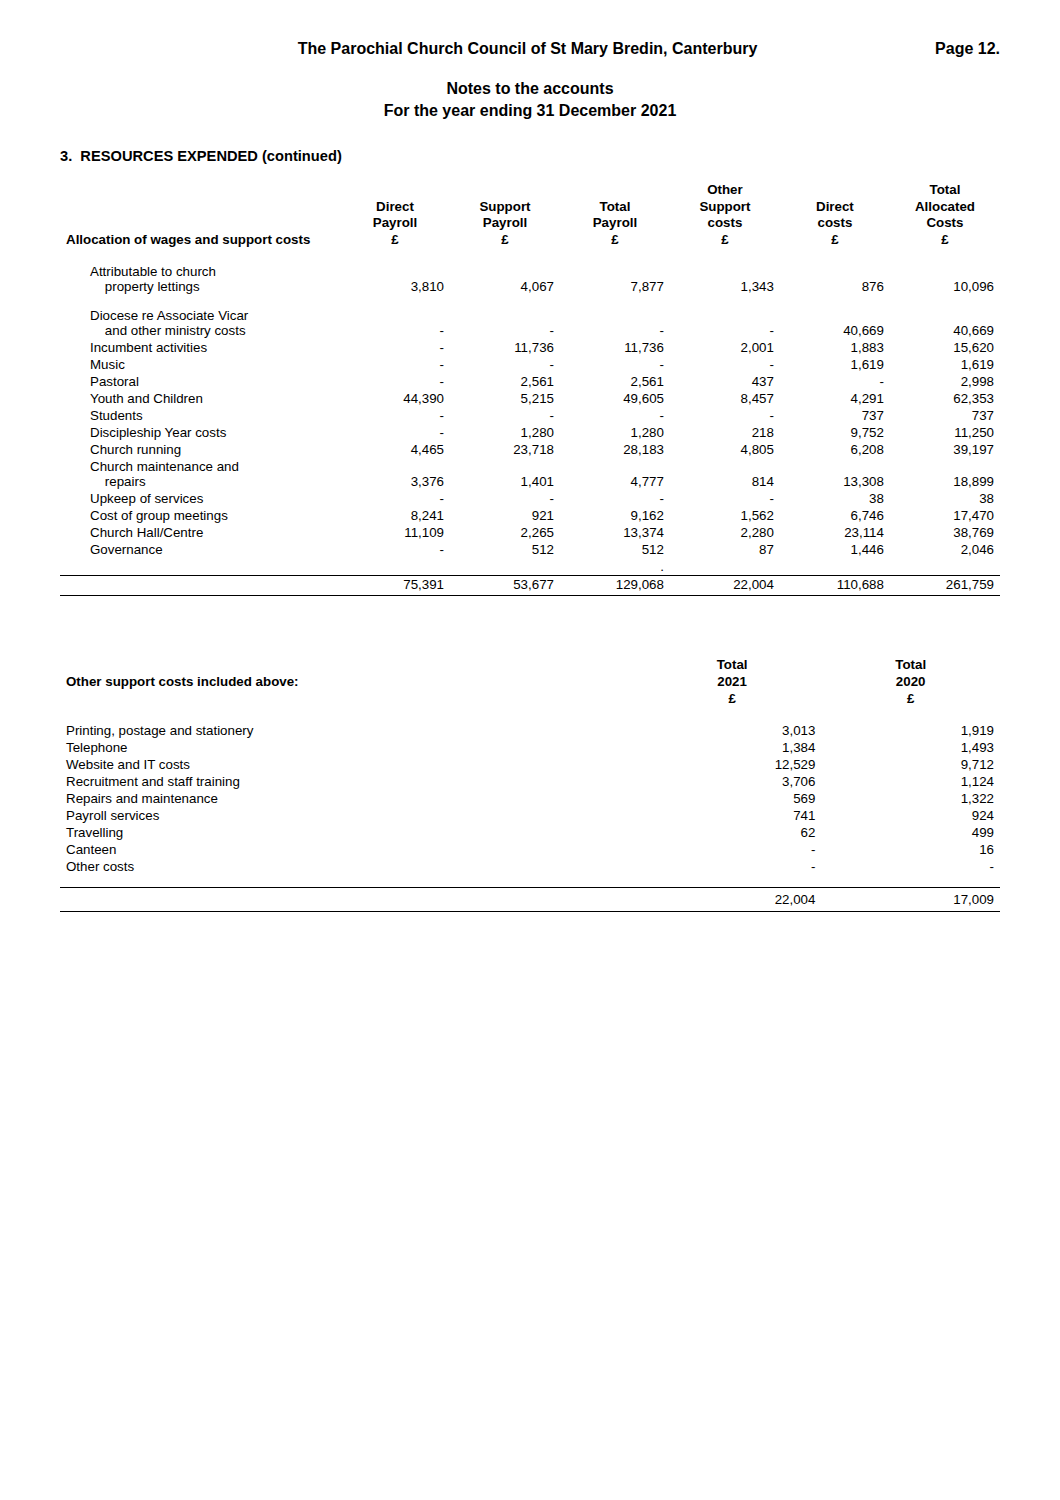The Parochial Church Council of St Mary Bredin, Canterbury
Page 12.
Notes to the accounts
For the year ending 31 December 2021
3. RESOURCES EXPENDED (continued)
| Allocation of wages and support costs | Direct Payroll £ | Support Payroll £ | Total Payroll £ | Other Support costs £ | Direct costs £ | Total Allocated Costs £ |
| --- | --- | --- | --- | --- | --- | --- |
| Attributable to church property lettings | 3,810 | 4,067 | 7,877 | 1,343 | 876 | 10,096 |
| Diocese re Associate Vicar and other ministry costs | - | - | - | - | 40,669 | 40,669 |
| Incumbent activities | - | 11,736 | 11,736 | 2,001 | 1,883 | 15,620 |
| Music | - | - | - | - | 1,619 | 1,619 |
| Pastoral | - | 2,561 | 2,561 | 437 | - | 2,998 |
| Youth and Children | 44,390 | 5,215 | 49,605 | 8,457 | 4,291 | 62,353 |
| Students | - | - | - | - | 737 | 737 |
| Discipleship Year costs | - | 1,280 | 1,280 | 218 | 9,752 | 11,250 |
| Church running | 4,465 | 23,718 | 28,183 | 4,805 | 6,208 | 39,197 |
| Church maintenance and repairs | 3,376 | 1,401 | 4,777 | 814 | 13,308 | 18,899 |
| Upkeep of services | - | - | - | - | 38 | 38 |
| Cost of group meetings | 8,241 | 921 | 9,162 | 1,562 | 6,746 | 17,470 |
| Church Hall/Centre | 11,109 | 2,265 | 13,374 | 2,280 | 23,114 | 38,769 |
| Governance | - | 512 | 512 | 87 | 1,446 | 2,046 |
| | | | . | | | |
| | 75,391 | 53,677 | 129,068 | 22,004 | 110,688 | 261,759 |
| Other support costs included above: | Total 2021 £ | Total 2020 £ |
| --- | --- | --- |
| Printing, postage and stationery | 3,013 | 1,919 |
| Telephone | 1,384 | 1,493 |
| Website and IT costs | 12,529 | 9,712 |
| Recruitment and staff training | 3,706 | 1,124 |
| Repairs and maintenance | 569 | 1,322 |
| Payroll services | 741 | 924 |
| Travelling | 62 | 499 |
| Canteen | - | 16 |
| Other costs | - | - |
| | 22,004 | 17,009 |